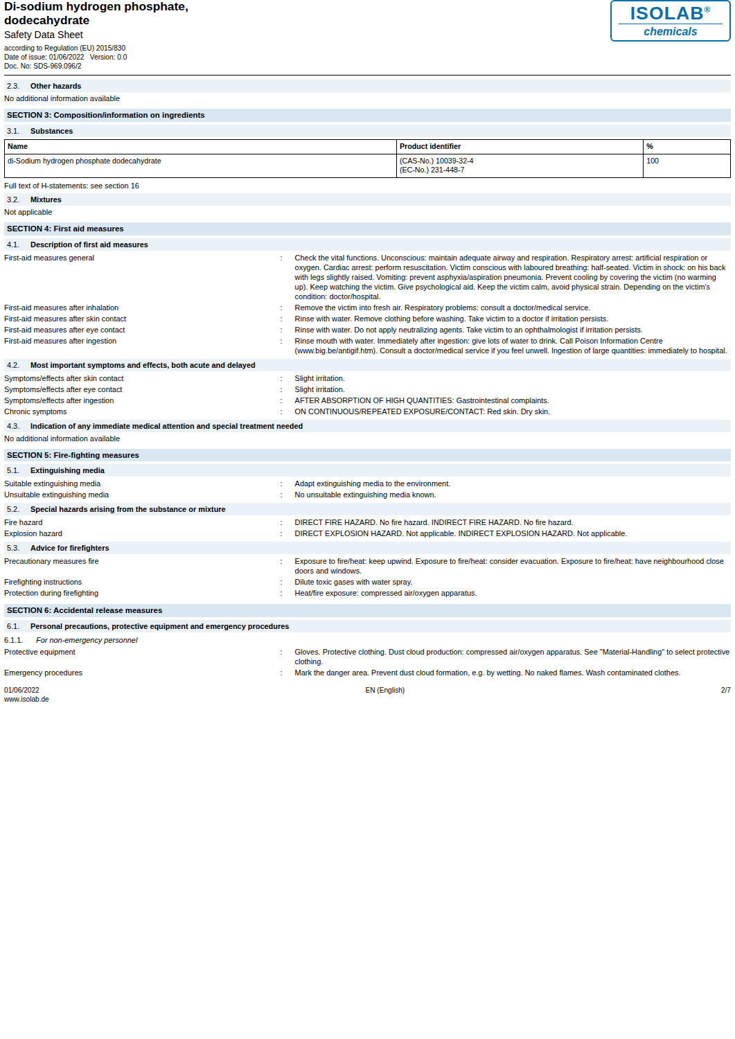Di-sodium hydrogen phosphate,
dodecahydrate
Safety Data Sheet
according to Regulation (EU) 2015/830
Date of issue: 01/06/2022 Version: 0.0
Doc. No: SDS-969.096/2
ISOLAB®
chemicals
2.3. Other hazards
No additional information available
SECTION 3: Composition/information on ingredients
3.1. Substances
| Name | Product identifier | % |
| --- | --- | --- |
| di-Sodium hydrogen phosphate dodecahydrate | (CAS-No.) 10039-32-4 (EC-No.) 231-448-7 | 100 |
Full text of H-statements: see section 16
3.2. Mixtures
Not applicable
SECTION 4: First aid measures
4.1. Description of first aid measures
| First-aid measures general | : | Check the vital functions. Unconscious: maintain adequate airway and respiration. Respiratory arrest: artificial respiration or oxygen. Cardiac arrest: perform resuscitation. Victim conscious with laboured breathing: half-seated. Victim in shock: on his back with legs slightly raised. Vomiting: prevent asphyxia/aspiration pneumonia. Prevent cooling by covering the victim (no warming up). Keep watching the victim. Give psychological aid. Keep the victim calm, avoid physical strain. Depending on the victim's condition: doctor/hospital. |
| First-aid measures after inhalation | : | Remove the victim into fresh air. Respiratory problems: consult a doctor/medical service. |
| First-aid measures after skin contact | : | Rinse with water. Remove clothing before washing. Take victim to a doctor if irritation persists. |
| First-aid measures after eye contact | : | Rinse with water. Do not apply neutralizing agents. Take victim to an ophthalmologist if irritation persists. |
| First-aid measures after ingestion | : | Rinse mouth with water. Immediately after ingestion: give lots of water to drink. Call Poison Information Centre (www.big.be/antigif.htm). Consult a doctor/medical service if you feel unwell. Ingestion of large quantities: immediately to hospital. |
4.2. Most important symptoms and effects, both acute and delayed
| Symptoms/effects after skin contact | : | Slight irritation. |
| Symptoms/effects after eye contact | : | Slight irritation. |
| Symptoms/effects after ingestion | : | AFTER ABSORPTION OF HIGH QUANTITIES: Gastrointestinal complaints. |
| Chronic symptoms | : | ON CONTINUOUS/REPEATED EXPOSURE/CONTACT: Red skin. Dry skin. |
4.3. Indication of any immediate medical attention and special treatment needed
No additional information available
SECTION 5: Fire-fighting measures
5.1. Extinguishing media
| Suitable extinguishing media | : | Adapt extinguishing media to the environment. |
| Unsuitable extinguishing media | : | No unsuitable extinguishing media known. |
5.2. Special hazards arising from the substance or mixture
| Fire hazard | : | DIRECT FIRE HAZARD. No fire hazard. INDIRECT FIRE HAZARD. No fire hazard. |
| Explosion hazard | : | DIRECT EXPLOSION HAZARD. Not applicable. INDIRECT EXPLOSION HAZARD. Not applicable. |
5.3. Advice for firefighters
| Precautionary measures fire | : | Exposure to fire/heat: keep upwind. Exposure to fire/heat: consider evacuation. Exposure to fire/heat: have neighbourhood close doors and windows. |
| Firefighting instructions | : | Dilute toxic gases with water spray. |
| Protection during firefighting | : | Heat/fire exposure: compressed air/oxygen apparatus. |
SECTION 6: Accidental release measures
6.1. Personal precautions, protective equipment and emergency procedures
6.1.1. For non-emergency personnel
| Protective equipment | : | Gloves. Protective clothing. Dust cloud production: compressed air/oxygen apparatus. See "Material-Handling" to select protective clothing. |
| Emergency procedures | : | Mark the danger area. Prevent dust cloud formation, e.g. by wetting. No naked flames. Wash contaminated clothes. |
01/06/2022
www.isolab.de
EN (English)
2/7